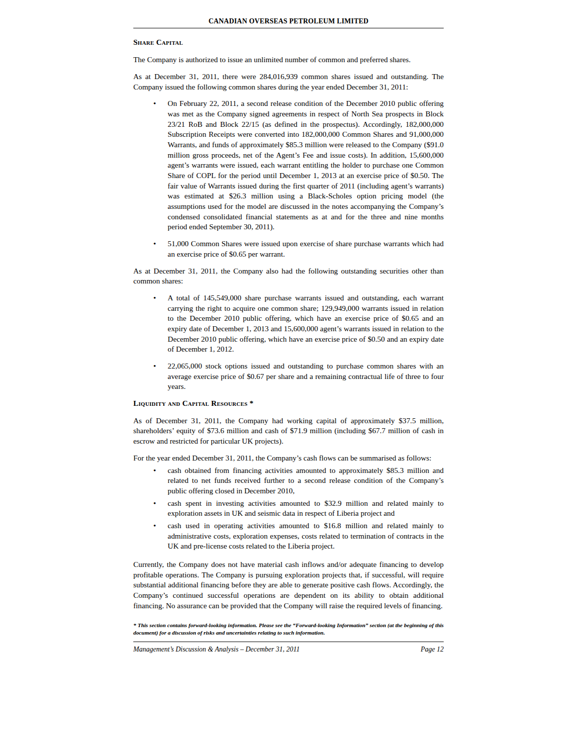CANADIAN OVERSEAS PETROLEUM LIMITED
Share Capital
The Company is authorized to issue an unlimited number of common and preferred shares.
As at December 31, 2011, there were 284,016,939 common shares issued and outstanding. The Company issued the following common shares during the year ended December 31, 2011:
On February 22, 2011, a second release condition of the December 2010 public offering was met as the Company signed agreements in respect of North Sea prospects in Block 23/21 RoB and Block 22/15 (as defined in the prospectus). Accordingly, 182,000,000 Subscription Receipts were converted into 182,000,000 Common Shares and 91,000,000 Warrants, and funds of approximately $85.3 million were released to the Company ($91.0 million gross proceeds, net of the Agent’s Fee and issue costs). In addition, 15,600,000 agent’s warrants were issued, each warrant entitling the holder to purchase one Common Share of COPL for the period until December 1, 2013 at an exercise price of $0.50. The fair value of Warrants issued during the first quarter of 2011 (including agent’s warrants) was estimated at $26.3 million using a Black-Scholes option pricing model (the assumptions used for the model are discussed in the notes accompanying the Company’s condensed consolidated financial statements as at and for the three and nine months period ended September 30, 2011).
51,000 Common Shares were issued upon exercise of share purchase warrants which had an exercise price of $0.65 per warrant.
As at December 31, 2011, the Company also had the following outstanding securities other than common shares:
A total of 145,549,000 share purchase warrants issued and outstanding, each warrant carrying the right to acquire one common share; 129,949,000 warrants issued in relation to the December 2010 public offering, which have an exercise price of $0.65 and an expiry date of December 1, 2013 and 15,600,000 agent’s warrants issued in relation to the December 2010 public offering, which have an exercise price of $0.50 and an expiry date of December 1, 2012.
22,065,000 stock options issued and outstanding to purchase common shares with an average exercise price of $0.67 per share and a remaining contractual life of three to four years.
Liquidity and Capital Resources *
As of December 31, 2011, the Company had working capital of approximately $37.5 million, shareholders’ equity of $73.6 million and cash of $71.9 million (including $67.7 million of cash in escrow and restricted for particular UK projects).
For the year ended December 31, 2011, the Company’s cash flows can be summarised as follows:
cash obtained from financing activities amounted to approximately $85.3 million and related to net funds received further to a second release condition of the Company’s public offering closed in December 2010,
cash spent in investing activities amounted to $32.9 million and related mainly to exploration assets in UK and seismic data in respect of Liberia project and
cash used in operating activities amounted to $16.8 million and related mainly to administrative costs, exploration expenses, costs related to termination of contracts in the UK and pre-license costs related to the Liberia project.
Currently, the Company does not have material cash inflows and/or adequate financing to develop profitable operations. The Company is pursuing exploration projects that, if successful, will require substantial additional financing before they are able to generate positive cash flows. Accordingly, the Company’s continued successful operations are dependent on its ability to obtain additional financing. No assurance can be provided that the Company will raise the required levels of financing.
* This section contains forward-looking information. Please see the “Forward-looking Information” section (at the beginning of this document) for a discussion of risks and uncertainties relating to such information.
Management’s Discussion & Analysis – December 31, 2011
Page 12